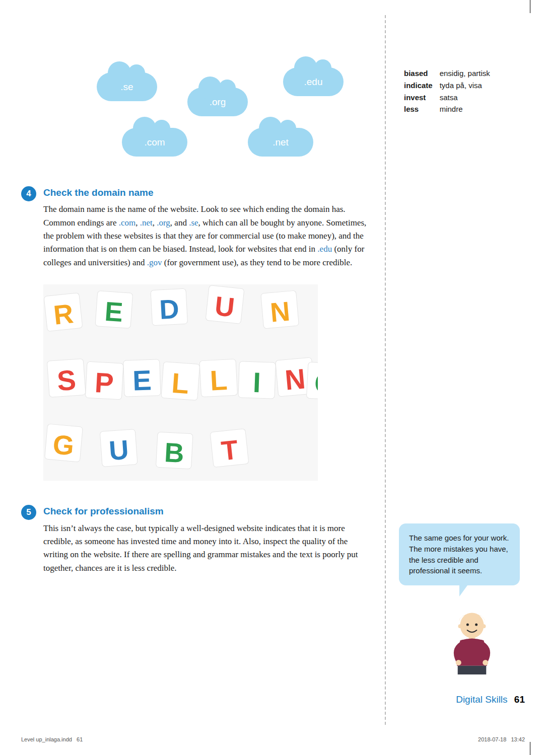.se
.org
.edu
.com
.net
4
Check the domain name
The domain name is the name of the website. Look to see which ending the domain has. Common endings are .com, .net, .org, and .se, which can all be bought by anyone. Sometimes, the problem with these websites is that they are for commercial use (to make money), and the information that is on them can be biased. Instead, look for websites that end in .edu (only for colleges and universities) and .gov (for government use), as they tend to be more credible.
R E D U N S P E L L I N G G U B T
5
Check for professionalism
This isn’t always the case, but typically a well-designed website indicates that it is more credible, as someone has invested time and money into it. Also, inspect the quality of the writing on the website. If there are spelling and grammar mistakes and the text is poorly put together, chances are it is less credible.
biased
ensidig, partisk
indicate
tyda på, visa
invest
satsa
less
mindre
The same goes for your work. The more mistakes you have, the less credible and professional it seems.
Digital Skills 61
Level up_inlaga.indd 61 2018-07-18 13:42